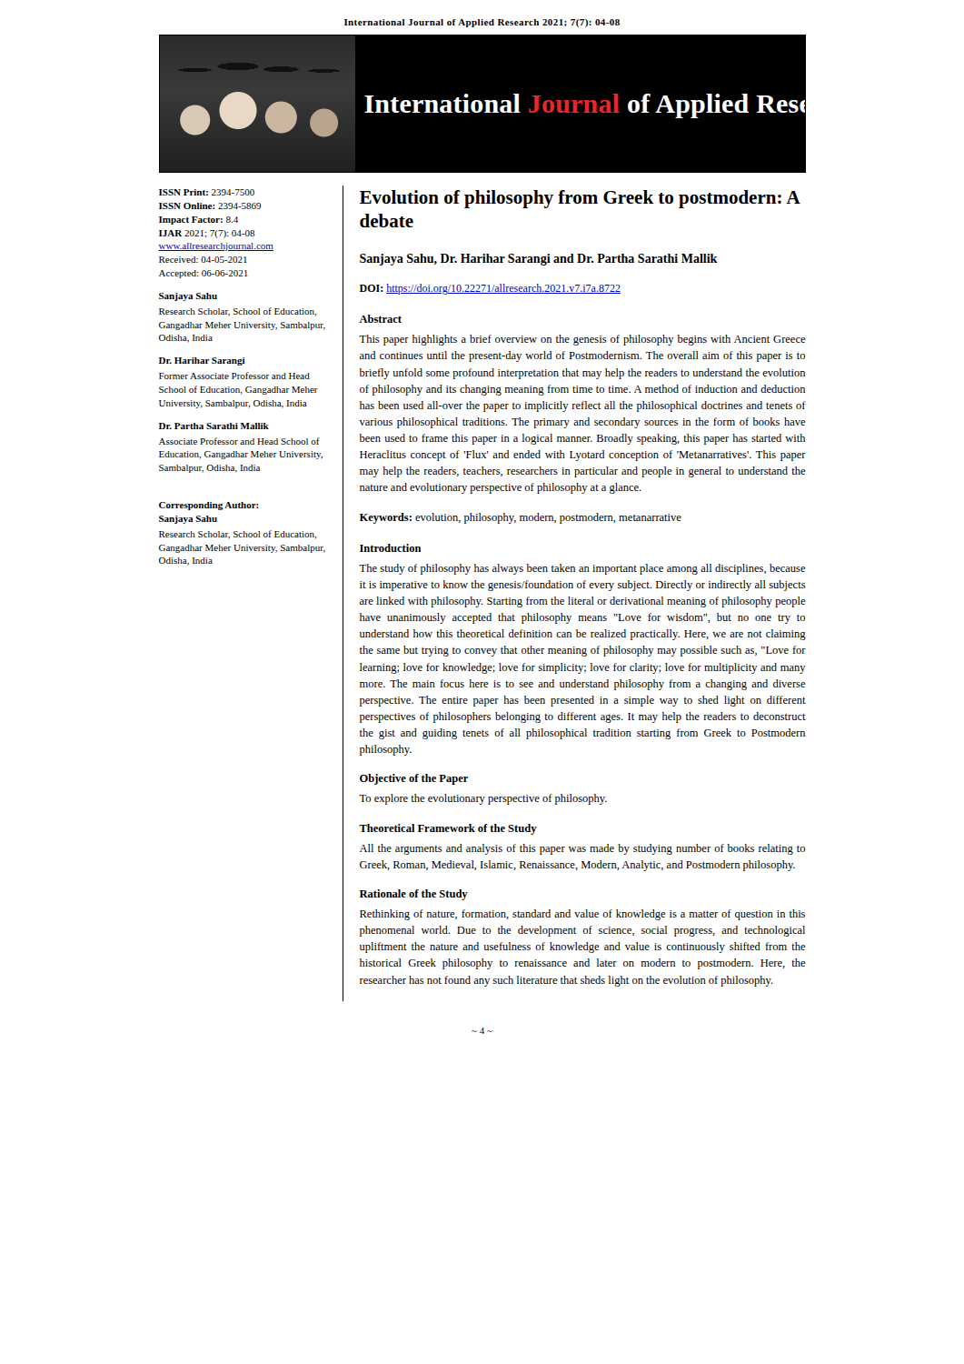International Journal of Applied Research 2021; 7(7): 04-08
International Journal of Applied Research
ISSN Print: 2394-7500
ISSN Online: 2394-5869
Impact Factor: 8.4
IJAR 2021; 7(7): 04-08
www.allresearchjournal.com
Received: 04-05-2021
Accepted: 06-06-2021
Sanjaya Sahu
Research Scholar, School of Education, Gangadhar Meher University, Sambalpur, Odisha, India
Dr. Harihar Sarangi
Former Associate Professor and Head School of Education, Gangadhar Meher University, Sambalpur, Odisha, India
Dr. Partha Sarathi Mallik
Associate Professor and Head School of Education, Gangadhar Meher University, Sambalpur, Odisha, India
Corresponding Author:
Sanjaya Sahu
Research Scholar, School of Education, Gangadhar Meher University, Sambalpur, Odisha, India
Evolution of philosophy from Greek to postmodern: A debate
Sanjaya Sahu, Dr. Harihar Sarangi and Dr. Partha Sarathi Mallik
DOI: https://doi.org/10.22271/allresearch.2021.v7.i7a.8722
Abstract
This paper highlights a brief overview on the genesis of philosophy begins with Ancient Greece and continues until the present-day world of Postmodernism. The overall aim of this paper is to briefly unfold some profound interpretation that may help the readers to understand the evolution of philosophy and its changing meaning from time to time. A method of induction and deduction has been used all-over the paper to implicitly reflect all the philosophical doctrines and tenets of various philosophical traditions. The primary and secondary sources in the form of books have been used to frame this paper in a logical manner. Broadly speaking, this paper has started with Heraclitus concept of 'Flux' and ended with Lyotard conception of 'Metanarratives'. This paper may help the readers, teachers, researchers in particular and people in general to understand the nature and evolutionary perspective of philosophy at a glance.
Keywords: evolution, philosophy, modern, postmodern, metanarrative
Introduction
The study of philosophy has always been taken an important place among all disciplines, because it is imperative to know the genesis/foundation of every subject. Directly or indirectly all subjects are linked with philosophy. Starting from the literal or derivational meaning of philosophy people have unanimously accepted that philosophy means "Love for wisdom", but no one try to understand how this theoretical definition can be realized practically. Here, we are not claiming the same but trying to convey that other meaning of philosophy may possible such as, "Love for learning; love for knowledge; love for simplicity; love for clarity; love for multiplicity and many more. The main focus here is to see and understand philosophy from a changing and diverse perspective. The entire paper has been presented in a simple way to shed light on different perspectives of philosophers belonging to different ages. It may help the readers to deconstruct the gist and guiding tenets of all philosophical tradition starting from Greek to Postmodern philosophy.
Objective of the Paper
To explore the evolutionary perspective of philosophy.
Theoretical Framework of the Study
All the arguments and analysis of this paper was made by studying number of books relating to Greek, Roman, Medieval, Islamic, Renaissance, Modern, Analytic, and Postmodern philosophy.
Rationale of the Study
Rethinking of nature, formation, standard and value of knowledge is a matter of question in this phenomenal world. Due to the development of science, social progress, and technological upliftment the nature and usefulness of knowledge and value is continuously shifted from the historical Greek philosophy to renaissance and later on modern to postmodern. Here, the researcher has not found any such literature that sheds light on the evolution of philosophy.
~ 4 ~